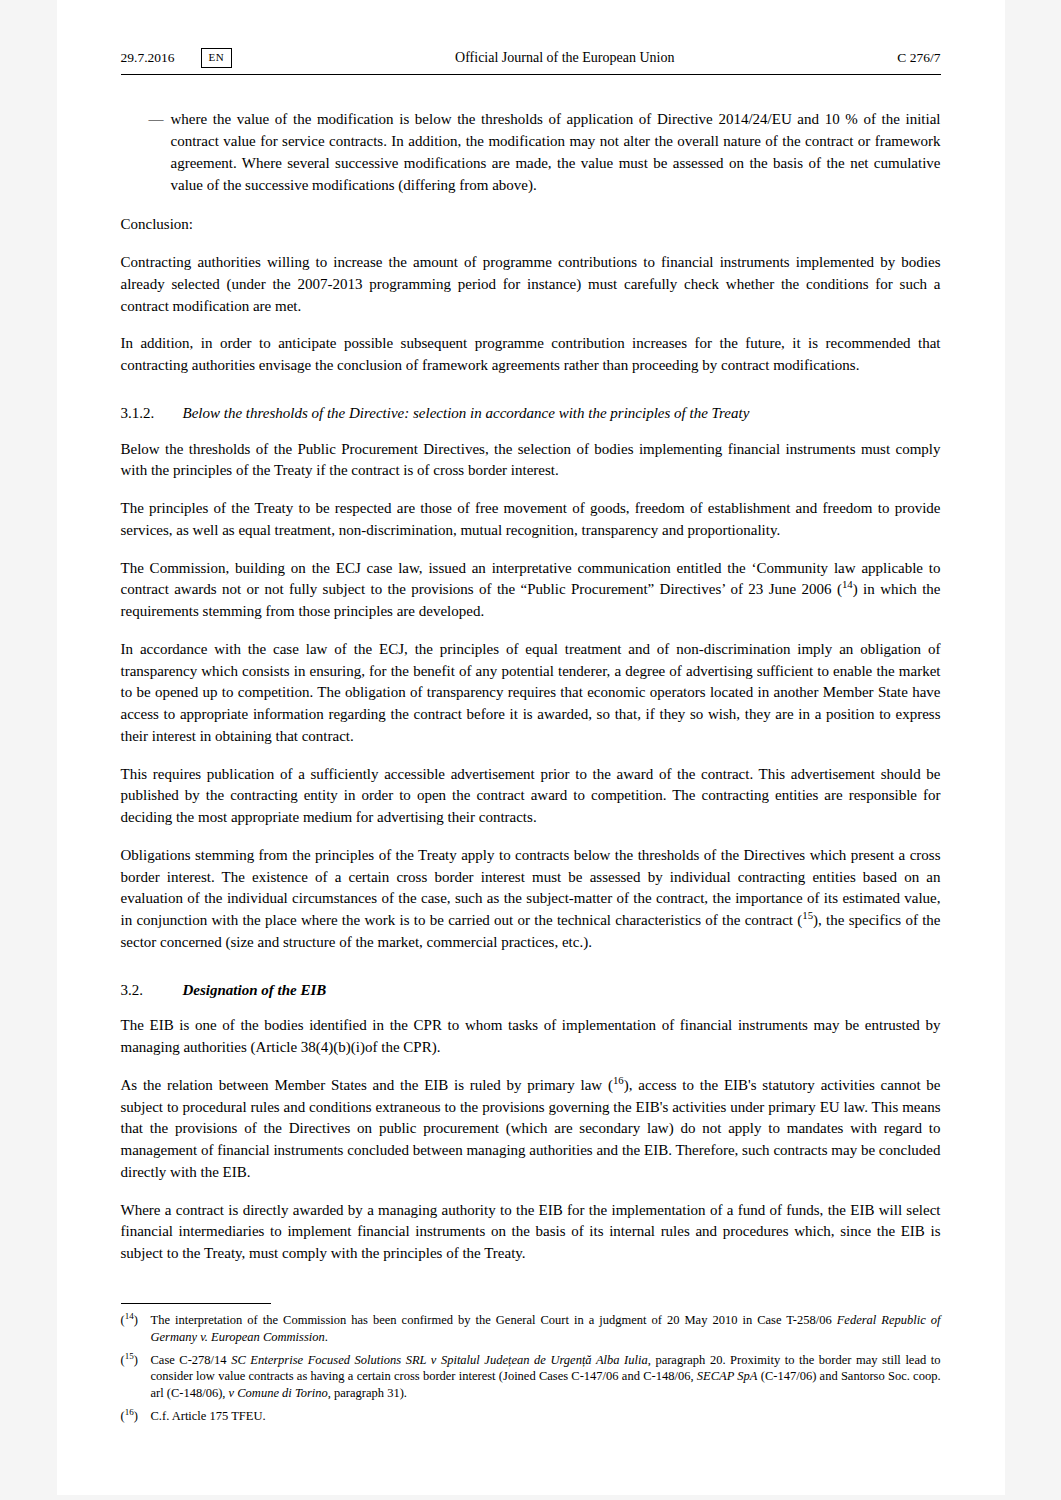29.7.2016 EN Official Journal of the European Union C 276/7
— where the value of the modification is below the thresholds of application of Directive 2014/24/EU and 10 % of the initial contract value for service contracts. In addition, the modification may not alter the overall nature of the contract or framework agreement. Where several successive modifications are made, the value must be assessed on the basis of the net cumulative value of the successive modifications (differing from above).
Conclusion:
Contracting authorities willing to increase the amount of programme contributions to financial instruments implemented by bodies already selected (under the 2007-2013 programming period for instance) must carefully check whether the conditions for such a contract modification are met.
In addition, in order to anticipate possible subsequent programme contribution increases for the future, it is recommended that contracting authorities envisage the conclusion of framework agreements rather than proceeding by contract modifications.
3.1.2. Below the thresholds of the Directive: selection in accordance with the principles of the Treaty
Below the thresholds of the Public Procurement Directives, the selection of bodies implementing financial instruments must comply with the principles of the Treaty if the contract is of cross border interest.
The principles of the Treaty to be respected are those of free movement of goods, freedom of establishment and freedom to provide services, as well as equal treatment, non-discrimination, mutual recognition, transparency and proportionality.
The Commission, building on the ECJ case law, issued an interpretative communication entitled the ‘Community law applicable to contract awards not or not fully subject to the provisions of the “Public Procurement” Directives’ of 23 June 2006 (14) in which the requirements stemming from those principles are developed.
In accordance with the case law of the ECJ, the principles of equal treatment and of non-discrimination imply an obligation of transparency which consists in ensuring, for the benefit of any potential tenderer, a degree of advertising sufficient to enable the market to be opened up to competition. The obligation of transparency requires that economic operators located in another Member State have access to appropriate information regarding the contract before it is awarded, so that, if they so wish, they are in a position to express their interest in obtaining that contract.
This requires publication of a sufficiently accessible advertisement prior to the award of the contract. This advertisement should be published by the contracting entity in order to open the contract award to competition. The contracting entities are responsible for deciding the most appropriate medium for advertising their contracts.
Obligations stemming from the principles of the Treaty apply to contracts below the thresholds of the Directives which present a cross border interest. The existence of a certain cross border interest must be assessed by individual contracting entities based on an evaluation of the individual circumstances of the case, such as the subject-matter of the contract, the importance of its estimated value, in conjunction with the place where the work is to be carried out or the technical characteristics of the contract (15), the specifics of the sector concerned (size and structure of the market, commercial practices, etc.).
3.2. Designation of the EIB
The EIB is one of the bodies identified in the CPR to whom tasks of implementation of financial instruments may be entrusted by managing authorities (Article 38(4)(b)(i)of the CPR).
As the relation between Member States and the EIB is ruled by primary law (16), access to the EIB's statutory activities cannot be subject to procedural rules and conditions extraneous to the provisions governing the EIB's activities under primary EU law. This means that the provisions of the Directives on public procurement (which are secondary law) do not apply to mandates with regard to management of financial instruments concluded between managing authorities and the EIB. Therefore, such contracts may be concluded directly with the EIB.
Where a contract is directly awarded by a managing authority to the EIB for the implementation of a fund of funds, the EIB will select financial intermediaries to implement financial instruments on the basis of its internal rules and procedures which, since the EIB is subject to the Treaty, must comply with the principles of the Treaty.
(14) The interpretation of the Commission has been confirmed by the General Court in a judgment of 20 May 2010 in Case T-258/06 Federal Republic of Germany v. European Commission.
(15) Case C-278/14 SC Enterprise Focused Solutions SRL v Spitalul Județean de Urgență Alba Iulia, paragraph 20. Proximity to the border may still lead to consider low value contracts as having a certain cross border interest (Joined Cases C-147/06 and C-148/06, SECAP SpA (C-147/06) and Santorso Soc. coop. arl (C-148/06), v Comune di Torino, paragraph 31).
(16) C.f. Article 175 TFEU.